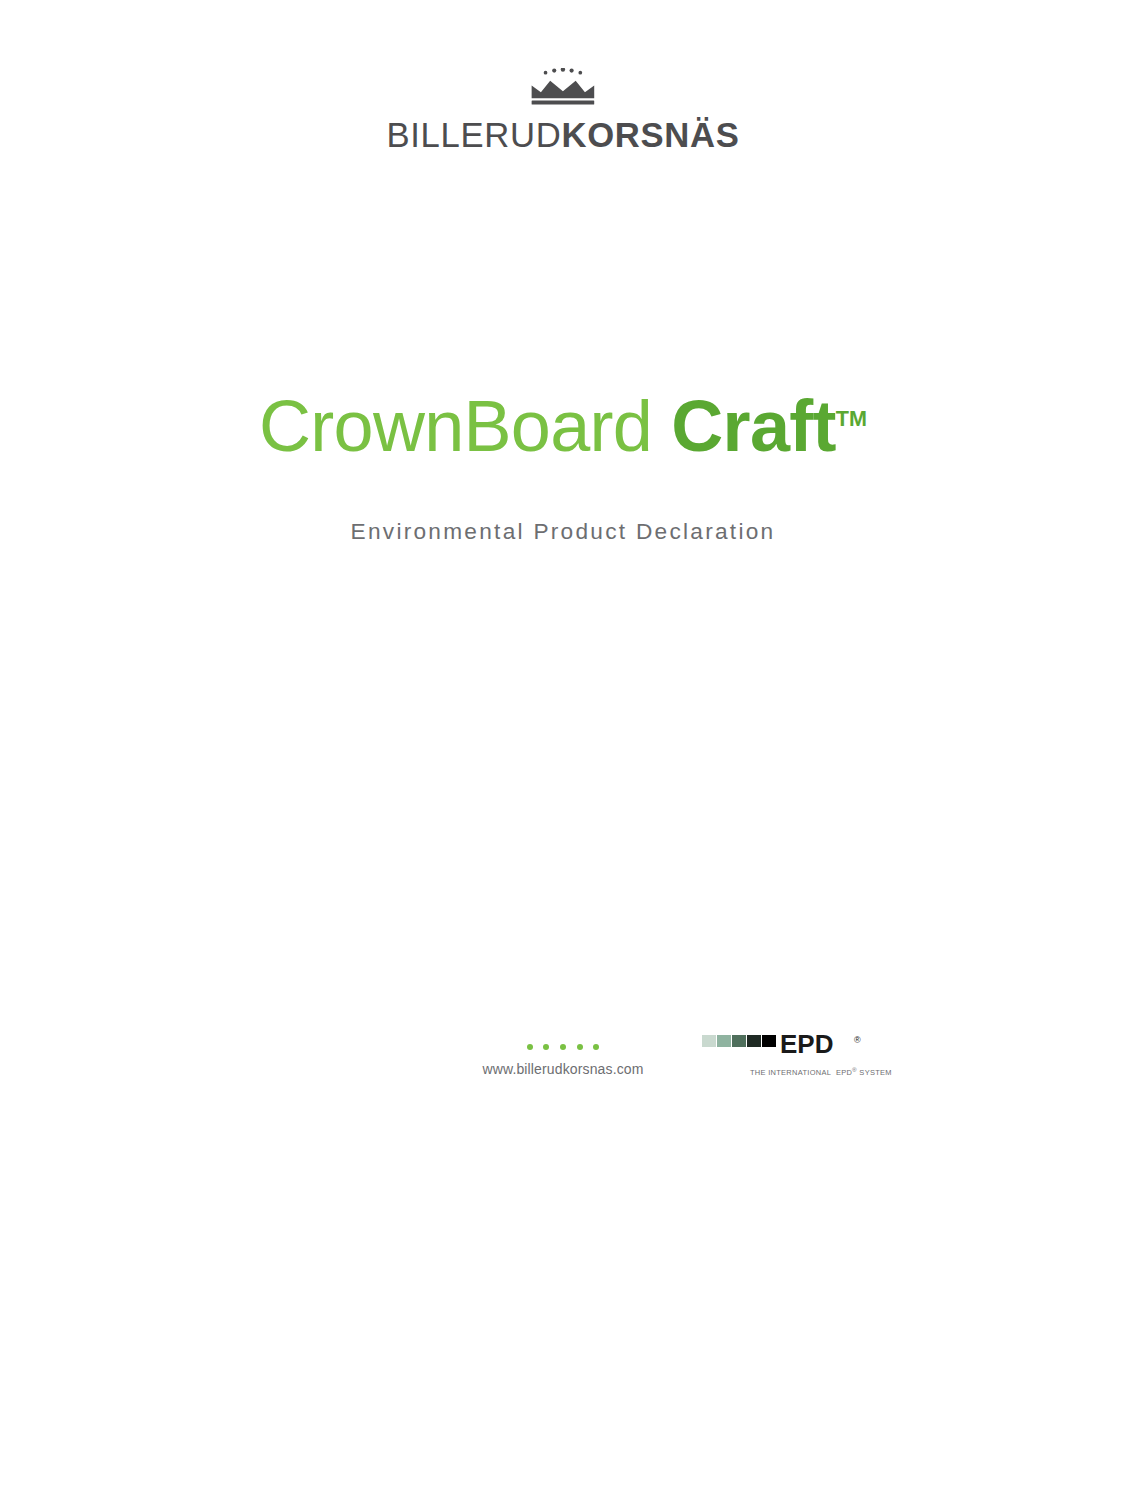BILLERUDKORSNÄS
CrownBoard CraftTM
Environmental Product Declaration
www.billerudkorsnas.com
EPD ®
THE INTERNATIONAL EPD® SYSTEM